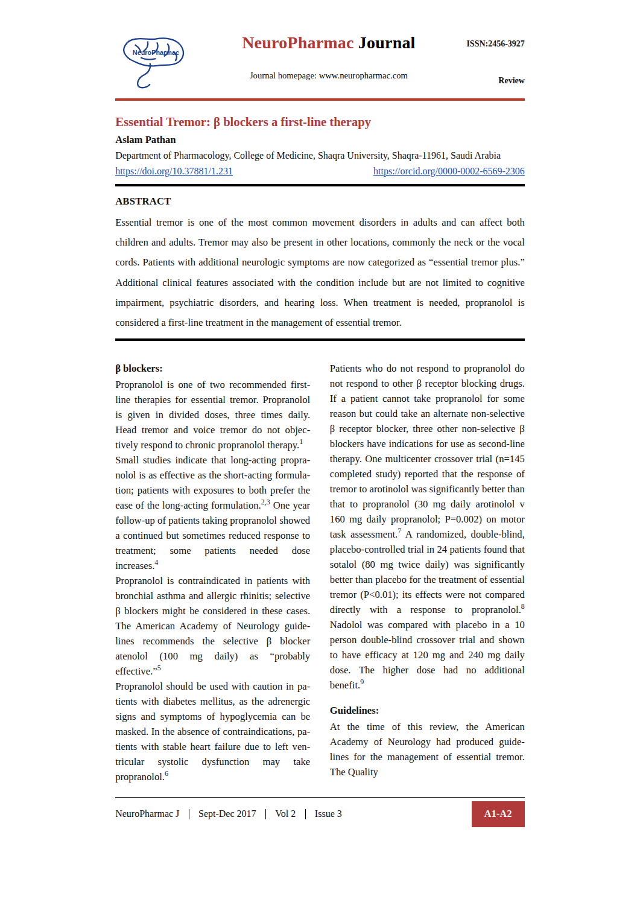NeuroPharmac
Neuro Pharmac Journal
Journal homepage: www.neuropharmac.com
ISSN:2456-3927 Review
Essential Tremor: β blockers a first-line therapy
Aslam Pathan
Department of Pharmacology, College of Medicine, Shaqra University, Shaqra-11961, Saudi Arabia
https://doi.org/10.37881/1.231 https://orcid.org/0000-0002-6569-2306
ABSTRACT
Essential tremor is one of the most common movement disorders in adults and can affect both children and adults. Tremor may also be present in other locations, commonly the neck or the vocal cords. Patients with additional neurologic symptoms are now categorized as “essential tremor plus.” Additional clinical features associated with the condition include but are not limited to cognitive impairment, psychiatric disorders, and hearing loss. When treatment is needed, propranolol is considered a first-line treatment in the management of essential tremor.
β blockers:
Propranolol is one of two recommended first-line therapies for essential tremor. Propranolol is given in divided doses, three times daily. Head tremor and voice tremor do not objectively respond to chronic propranolol therapy.1
Small studies indicate that long-acting propranolol is as effective as the short-acting formulation; patients with exposures to both prefer the ease of the long-acting formulation.2,3 One year follow-up of patients taking propranolol showed a continued but sometimes reduced response to treatment; some patients needed dose increases.4
Propranolol is contraindicated in patients with bronchial asthma and allergic rhinitis; selective β blockers might be considered in these cases. The American Academy of Neurology guidelines recommends the selective β blocker atenolol (100 mg daily) as “probably effective.”5
Propranolol should be used with caution in patients with diabetes mellitus, as the adrenergic signs and symptoms of hypoglycemia can be masked. In the absence of contraindications, patients with stable heart failure due to left ventricular systolic dysfunction may take propranolol.6
Patients who do not respond to propranolol do not respond to other β receptor blocking drugs. If a patient cannot take propranolol for some reason but could take an alternate non-selective β receptor blocker, three other non-selective β blockers have indications for use as second-line therapy. One multicenter crossover trial (n=145 completed study) reported that the response of tremor to arotinolol was significantly better than that to propranolol (30 mg daily arotinolol v 160 mg daily propranolol; P=0.002) on motor task assessment.7 A randomized, double-blind, placebo-controlled trial in 24 patients found that sotalol (80 mg twice daily) was significantly better than placebo for the treatment of essential tremor (P<0.01); its effects were not compared directly with a response to propranolol.8 Nadolol was compared with placebo in a 10 person double-blind crossover trial and shown to have efficacy at 120 mg and 240 mg daily dose. The higher dose had no additional benefit.9
Guidelines:
At the time of this review, the American Academy of Neurology had produced guidelines for the management of essential tremor. The Quality
NeuroPharmac J Sept-Dec 2017 Vol 2 Issue 3
A1-A2